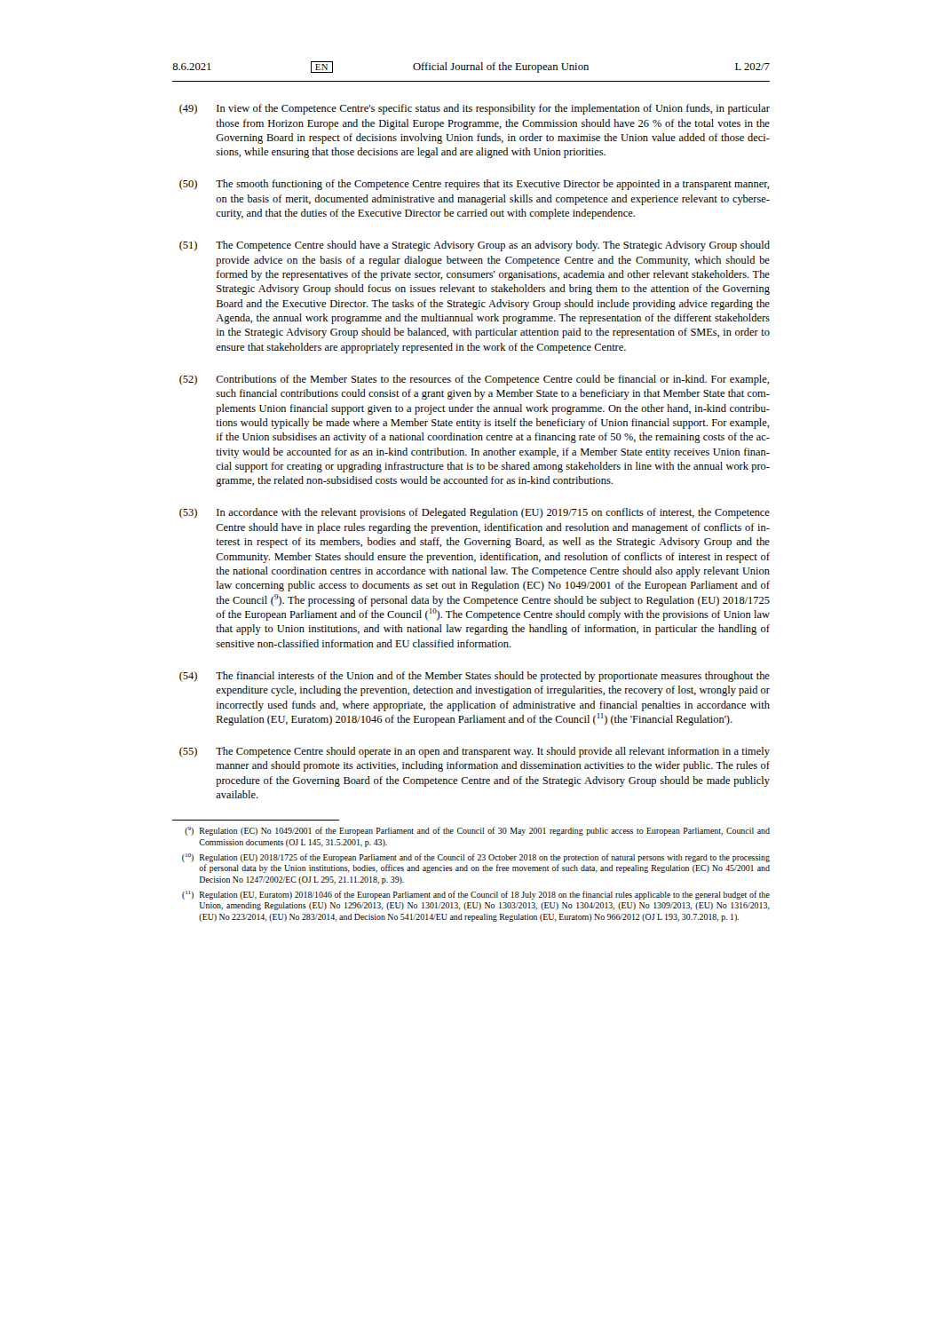8.6.2021
EN
Official Journal of the European Union
L 202/7
(49)
In view of the Competence Centre's specific status and its responsibility for the implementation of Union funds, in particular those from Horizon Europe and the Digital Europe Programme, the Commission should have 26 % of the total votes in the Governing Board in respect of decisions involving Union funds, in order to maximise the Union value added of those decisions, while ensuring that those decisions are legal and are aligned with Union priorities.
(50)
The smooth functioning of the Competence Centre requires that its Executive Director be appointed in a transparent manner, on the basis of merit, documented administrative and managerial skills and competence and experience relevant to cybersecurity, and that the duties of the Executive Director be carried out with complete independence.
(51)
The Competence Centre should have a Strategic Advisory Group as an advisory body. The Strategic Advisory Group should provide advice on the basis of a regular dialogue between the Competence Centre and the Community, which should be formed by the representatives of the private sector, consumers' organisations, academia and other relevant stakeholders. The Strategic Advisory Group should focus on issues relevant to stakeholders and bring them to the attention of the Governing Board and the Executive Director. The tasks of the Strategic Advisory Group should include providing advice regarding the Agenda, the annual work programme and the multiannual work programme. The representation of the different stakeholders in the Strategic Advisory Group should be balanced, with particular attention paid to the representation of SMEs, in order to ensure that stakeholders are appropriately represented in the work of the Competence Centre.
(52)
Contributions of the Member States to the resources of the Competence Centre could be financial or in-kind. For example, such financial contributions could consist of a grant given by a Member State to a beneficiary in that Member State that complements Union financial support given to a project under the annual work programme. On the other hand, in-kind contributions would typically be made where a Member State entity is itself the beneficiary of Union financial support. For example, if the Union subsidises an activity of a national coordination centre at a financing rate of 50 %, the remaining costs of the activity would be accounted for as an in-kind contribution. In another example, if a Member State entity receives Union financial support for creating or upgrading infrastructure that is to be shared among stakeholders in line with the annual work programme, the related non-subsidised costs would be accounted for as in-kind contributions.
(53)
In accordance with the relevant provisions of Delegated Regulation (EU) 2019/715 on conflicts of interest, the Competence Centre should have in place rules regarding the prevention, identification and resolution and management of conflicts of interest in respect of its members, bodies and staff, the Governing Board, as well as the Strategic Advisory Group and the Community. Member States should ensure the prevention, identification, and resolution of conflicts of interest in respect of the national coordination centres in accordance with national law. The Competence Centre should also apply relevant Union law concerning public access to documents as set out in Regulation (EC) No 1049/2001 of the European Parliament and of the Council (9). The processing of personal data by the Competence Centre should be subject to Regulation (EU) 2018/1725 of the European Parliament and of the Council (10). The Competence Centre should comply with the provisions of Union law that apply to Union institutions, and with national law regarding the handling of information, in particular the handling of sensitive non-classified information and EU classified information.
(54)
The financial interests of the Union and of the Member States should be protected by proportionate measures throughout the expenditure cycle, including the prevention, detection and investigation of irregularities, the recovery of lost, wrongly paid or incorrectly used funds and, where appropriate, the application of administrative and financial penalties in accordance with Regulation (EU, Euratom) 2018/1046 of the European Parliament and of the Council (11) (the 'Financial Regulation').
(55)
The Competence Centre should operate in an open and transparent way. It should provide all relevant information in a timely manner and should promote its activities, including information and dissemination activities to the wider public. The rules of procedure of the Governing Board of the Competence Centre and of the Strategic Advisory Group should be made publicly available.
(9)
Regulation (EC) No 1049/2001 of the European Parliament and of the Council of 30 May 2001 regarding public access to European Parliament, Council and Commission documents (OJ L 145, 31.5.2001, p. 43).
(10)
Regulation (EU) 2018/1725 of the European Parliament and of the Council of 23 October 2018 on the protection of natural persons with regard to the processing of personal data by the Union institutions, bodies, offices and agencies and on the free movement of such data, and repealing Regulation (EC) No 45/2001 and Decision No 1247/2002/EC (OJ L 295, 21.11.2018, p. 39).
(11)
Regulation (EU, Euratom) 2018/1046 of the European Parliament and of the Council of 18 July 2018 on the financial rules applicable to the general budget of the Union, amending Regulations (EU) No 1296/2013, (EU) No 1301/2013, (EU) No 1303/2013, (EU) No 1304/2013, (EU) No 1309/2013, (EU) No 1316/2013, (EU) No 223/2014, (EU) No 283/2014, and Decision No 541/2014/EU and repealing Regulation (EU, Euratom) No 966/2012 (OJ L 193, 30.7.2018, p. 1).